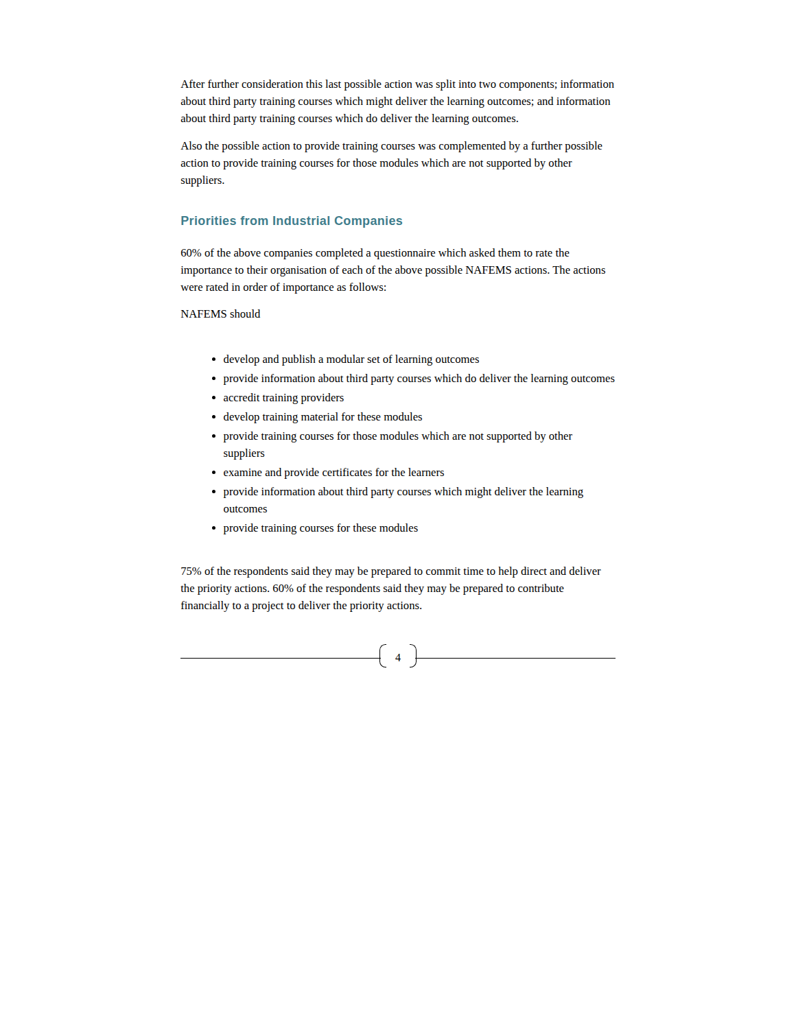After further consideration this last possible action was split into two components; information about third party training courses which might deliver the learning outcomes; and information about third party training courses which do deliver the learning outcomes.
Also the possible action to provide training courses was complemented by a further possible action to provide training courses for those modules which are not supported by other suppliers.
Priorities from Industrial Companies
60% of the above companies completed a questionnaire which asked them to rate the importance to their organisation of each of the above possible NAFEMS actions. The actions were rated in order of importance as follows:
NAFEMS should
develop and publish a modular set of learning outcomes
provide information about third party courses which do deliver the learning outcomes
accredit training providers
develop training material for these modules
provide training courses for those modules which are not supported by other suppliers
examine and provide certificates for the learners
provide information about third party courses which might deliver the learning outcomes
provide training courses for these modules
75% of the respondents said they may be prepared to commit time to help direct and deliver the priority actions. 60% of the respondents said they may be prepared to contribute financially to a project to deliver the priority actions.
4